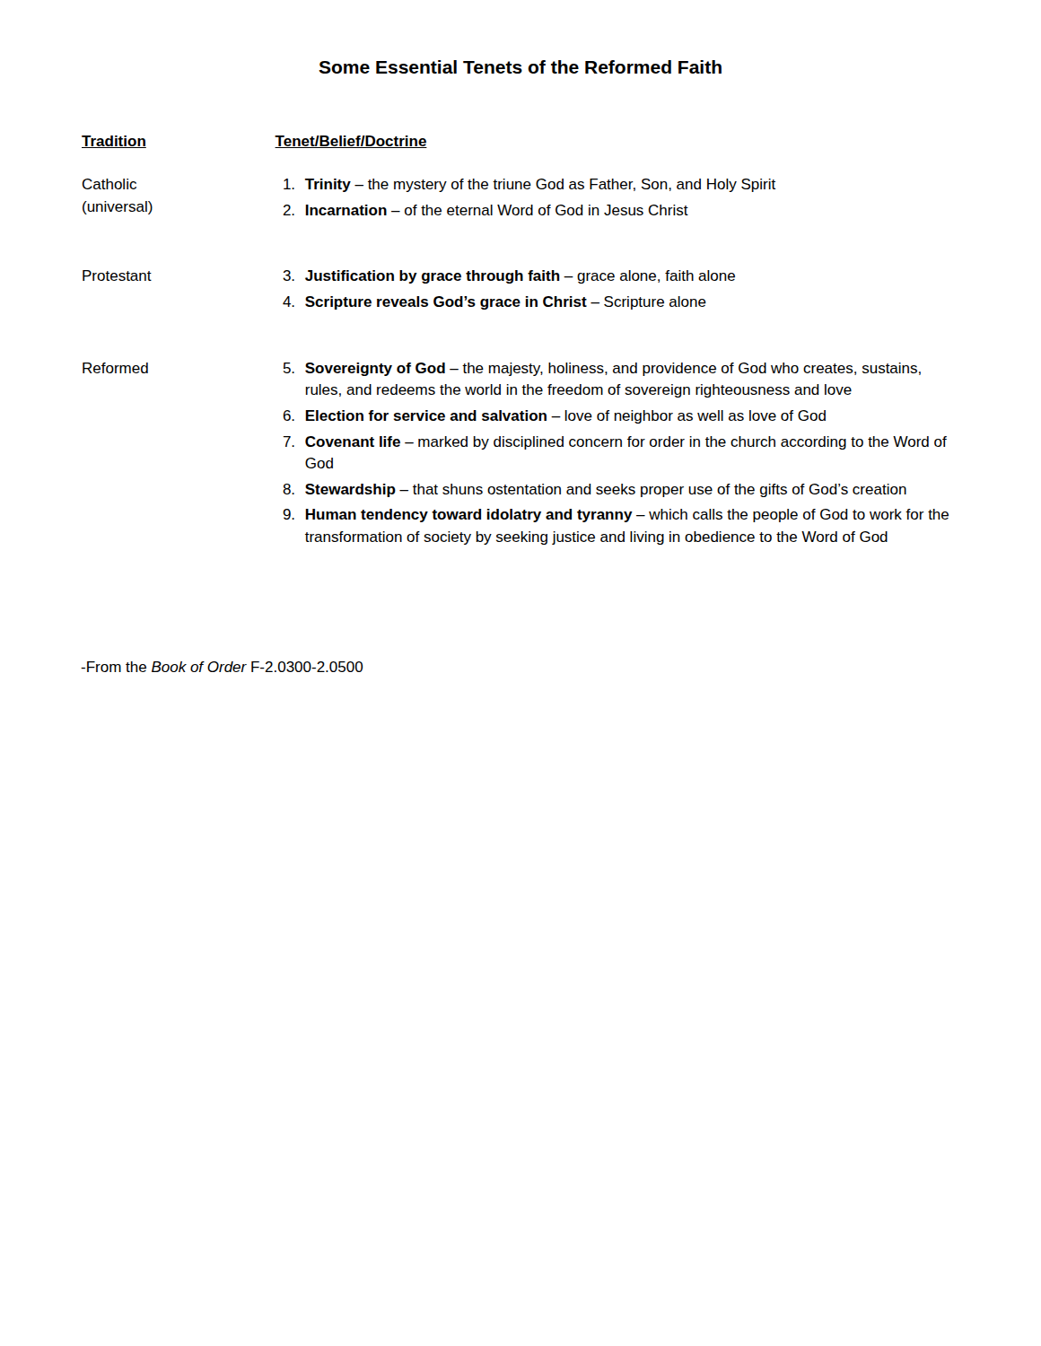Some Essential Tenets of the Reformed Faith
| Tradition | Tenet/Belief/Doctrine |
| --- | --- |
| Catholic (universal) | Trinity – the mystery of the triune God as Father, Son, and Holy Spirit Incarnation – of the eternal Word of God in Jesus Christ |
| Protestant | Justification by grace through faith – grace alone, faith alone Scripture reveals God’s grace in Christ – Scripture alone |
| Reformed | Sovereignty of God – the majesty, holiness, and providence of God who creates, sustains, rules, and redeems the world in the freedom of sovereign righteousness and love Election for service and salvation – love of neighbor as well as love of God Covenant life – marked by disciplined concern for order in the church according to the Word of God Stewardship – that shuns ostentation and seeks proper use of the gifts of God’s creation Human tendency toward idolatry and tyranny – which calls the people of God to work for the transformation of society by seeking justice and living in obedience to the Word of God |
-From the Book of Order F-2.0300-2.0500